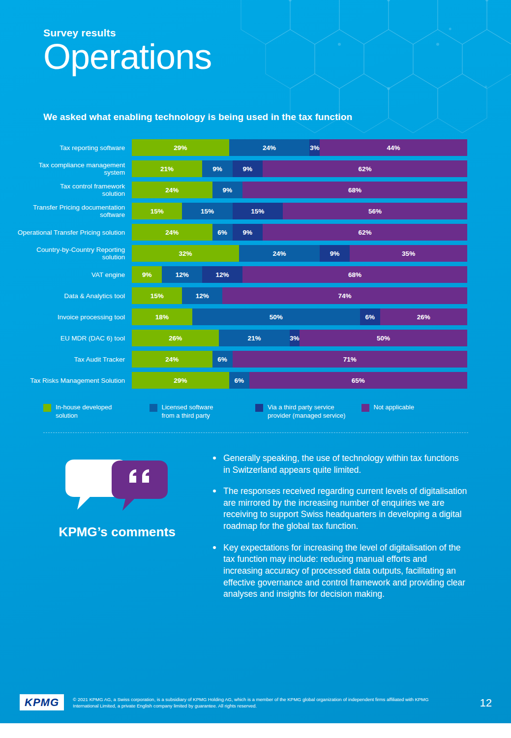Survey results
Operations
We asked what enabling technology is being used in the tax function
Tax reporting software
29%
24%
3%
44%
Tax compliance management
system
21%
9%
9%
62%
Tax control framework
solution
24%
9%
68%
Transfer Pricing documentation
software
15%
15%
15%
56%
Operational Transfer Pricing solution
24%
6%
9%
62%
Country-by-Country Reporting
solution
32%
24%
9%
35%
VAT engine
9%
12%
12%
68%
Data & Analytics tool
15%
12%
74%
Invoice processing tool
18%
50%
6%
26%
EU MDR (DAC 6) tool
26%
21%
3%
50%
Tax Audit Tracker
24%
6%
71%
Tax Risks Management Solution
29%
6%
65%
In-house developed
solution
Licensed software
from a third party
Via a third party service
provider (managed service)
Not applicable
KPMG’s comments
Generally speaking, the use of technology within tax functions in Switzerland appears quite limited.
The responses received regarding current levels of digitalisation are mirrored by the increasing number of enquiries we are receiving to support Swiss headquarters in developing a digital roadmap for the global tax function.
Key expectations for increasing the level of digitalisation of the tax function may include: reducing manual efforts and increasing accuracy of processed data outputs, facilitating an effective governance and control framework and providing clear analyses and insights for decision making.
KPMG
© 2021 KPMG AG, a Swiss corporation, is a subsidiary of KPMG Holding AG, which is a member of the KPMG global organization of independent firms affiliated with KPMG International Limited, a private English company limited by guarantee. All rights reserved.
12